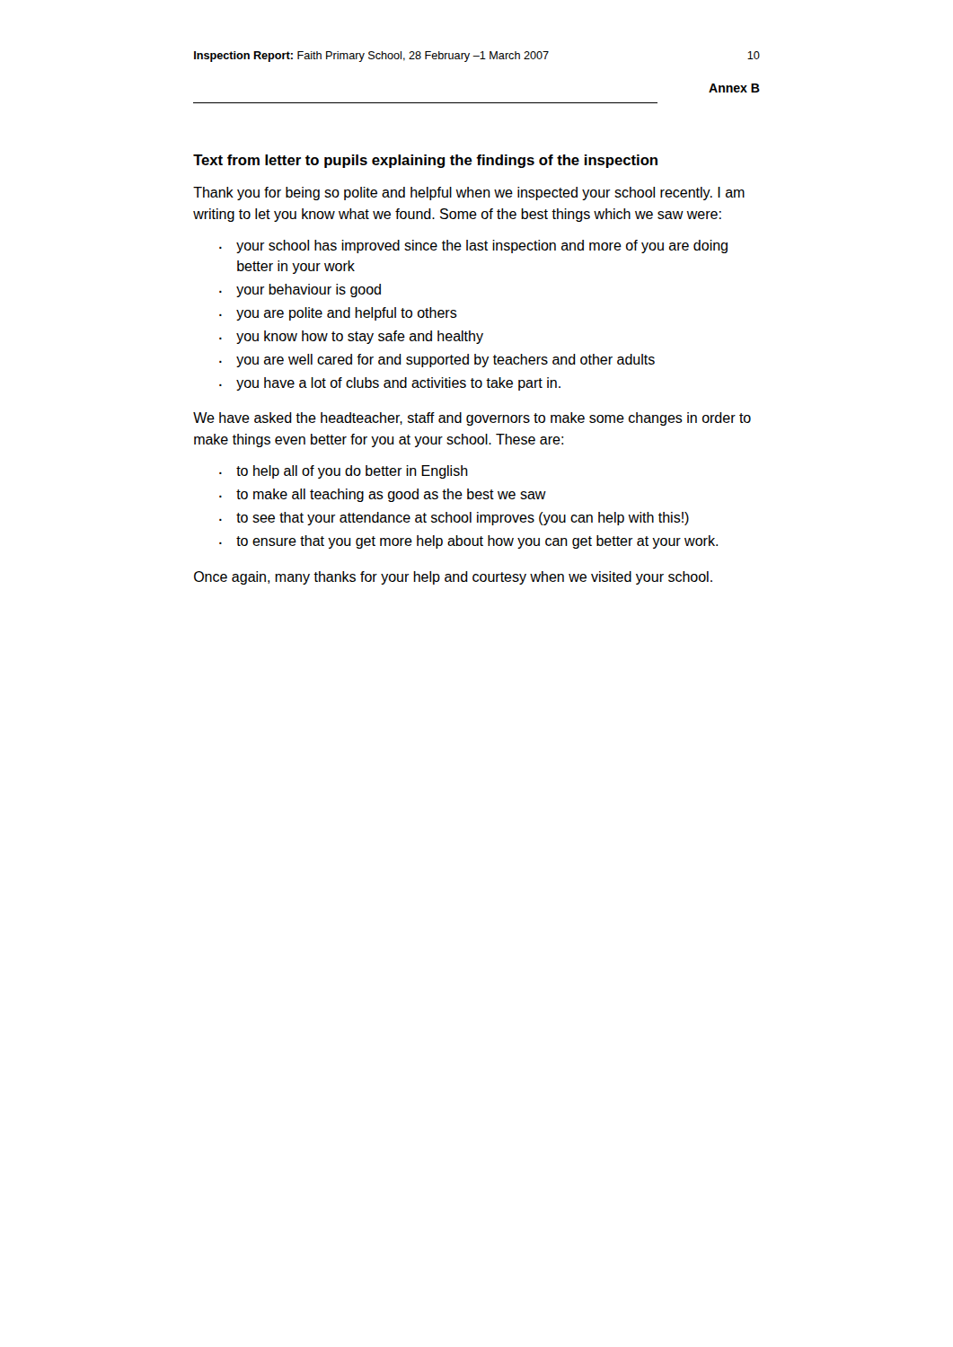Inspection Report: Faith Primary School, 28 February –1 March 2007
10
Annex B
Text from letter to pupils explaining the findings of the inspection
Thank you for being so polite and helpful when we inspected your school recently. I am writing to let you know what we found. Some of the best things which we saw were:
your school has improved since the last inspection and more of you are doing better in your work
your behaviour is good
you are polite and helpful to others
you know how to stay safe and healthy
you are well cared for and supported by teachers and other adults
you have a lot of clubs and activities to take part in.
We have asked the headteacher, staff and governors to make some changes in order to make things even better for you at your school. These are:
to help all of you do better in English
to make all teaching as good as the best we saw
to see that your attendance at school improves (you can help with this!)
to ensure that you get more help about how you can get better at your work.
Once again, many thanks for your help and courtesy when we visited your school.